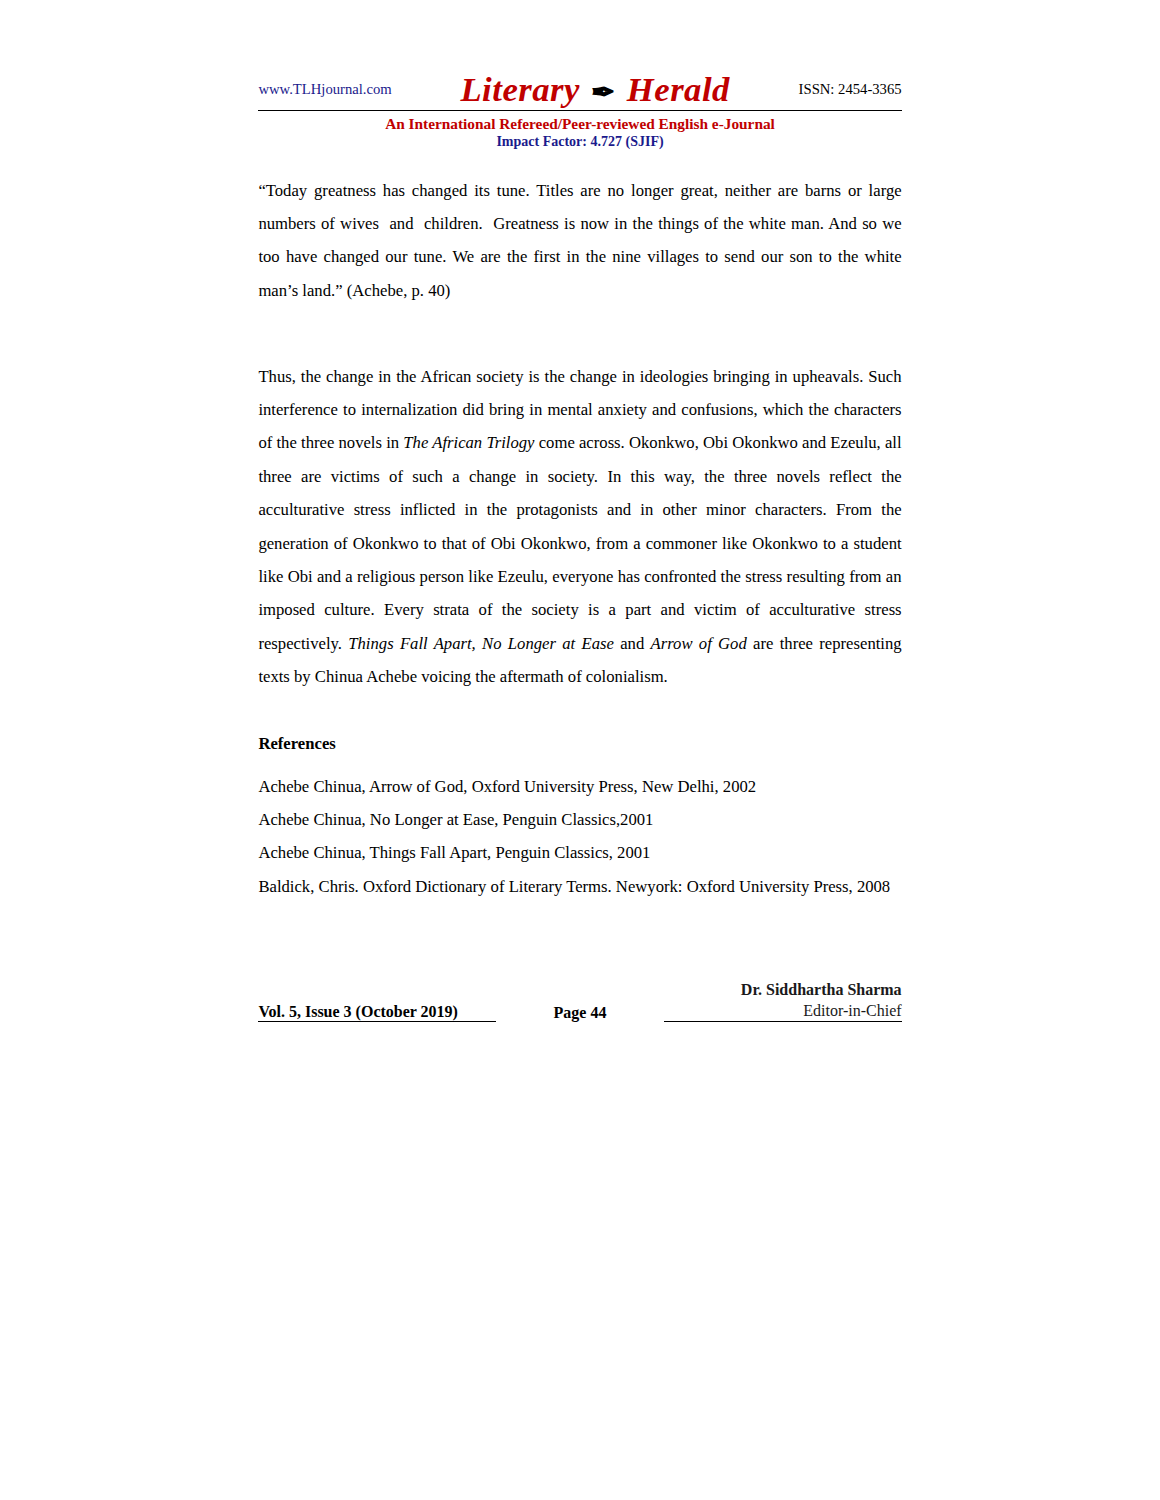www.TLHjournal.com
Literary ✒ Herald
ISSN: 2454-3365
An International Refereed/Peer-reviewed English e-Journal
Impact Factor: 4.727 (SJIF)
“Today greatness has changed its tune. Titles are no longer great, neither are barns or large numbers of wives and children. Greatness is now in the things of the white man. And so we too have changed our tune. We are the first in the nine villages to send our son to the white man’s land.” (Achebe, p. 40)
Thus, the change in the African society is the change in ideologies bringing in upheavals. Such interference to internalization did bring in mental anxiety and confusions, which the characters of the three novels in The African Trilogy come across. Okonkwo, Obi Okonkwo and Ezeulu, all three are victims of such a change in society. In this way, the three novels reflect the acculturative stress inflicted in the protagonists and in other minor characters. From the generation of Okonkwo to that of Obi Okonkwo, from a commoner like Okonkwo to a student like Obi and a religious person like Ezeulu, everyone has confronted the stress resulting from an imposed culture. Every strata of the society is a part and victim of acculturative stress respectively. Things Fall Apart, No Longer at Ease and Arrow of God are three representing texts by Chinua Achebe voicing the aftermath of colonialism.
References
Achebe Chinua, Arrow of God, Oxford University Press, New Delhi, 2002
Achebe Chinua, No Longer at Ease, Penguin Classics,2001
Achebe Chinua, Things Fall Apart, Penguin Classics, 2001
Baldick, Chris. Oxford Dictionary of Literary Terms. Newyork: Oxford University Press, 2008
Vol. 5, Issue 3 (October 2019)
Dr. Siddhartha Sharma
Editor-in-Chief
Page 44